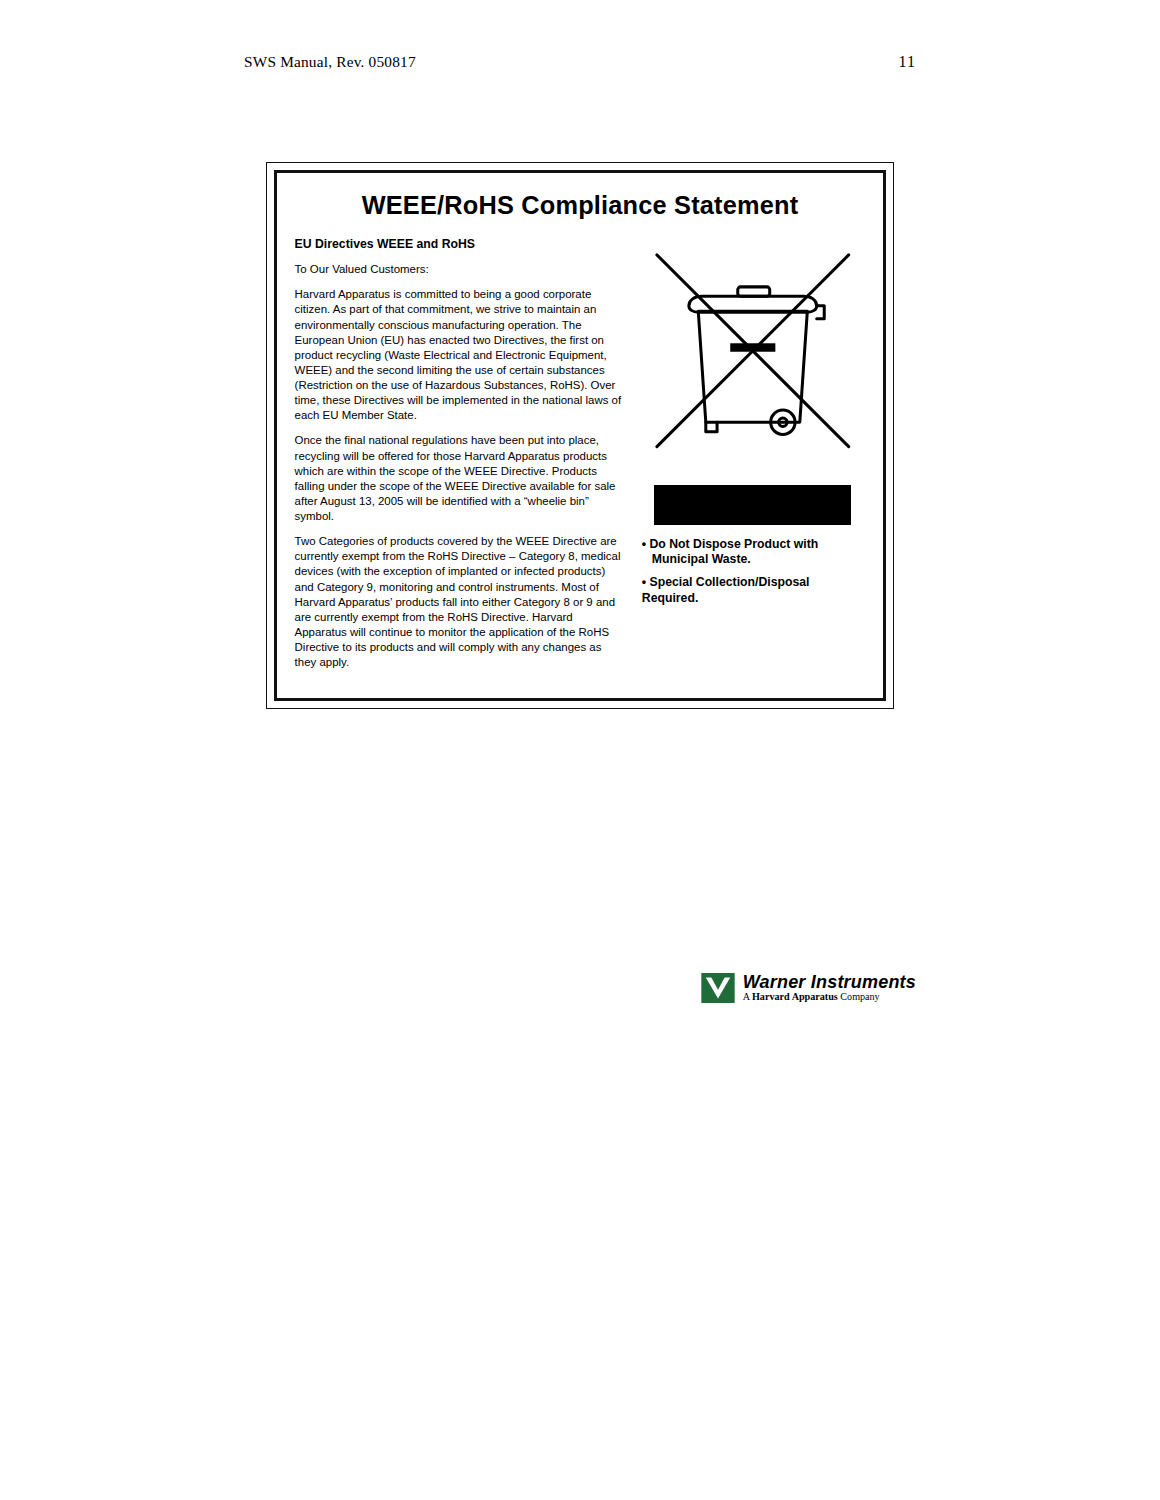SWS Manual, Rev. 050817
11
WEEE/RoHS Compliance Statement
EU Directives WEEE and RoHS
To Our Valued Customers:
Harvard Apparatus is committed to being a good corporate citizen. As part of that commitment, we strive to maintain an environmentally conscious manufacturing operation. The European Union (EU) has enacted two Directives, the first on product recycling (Waste Electrical and Electronic Equipment, WEEE) and the second limiting the use of certain substances (Restriction on the use of Hazardous Substances, RoHS). Over time, these Directives will be implemented in the national laws of each EU Member State.
Once the final national regulations have been put into place, recycling will be offered for those Harvard Apparatus products which are within the scope of the WEEE Directive. Products falling under the scope of the WEEE Directive available for sale after August 13, 2005 will be identified with a “wheelie bin” symbol.
Two Categories of products covered by the WEEE Directive are currently exempt from the RoHS Directive – Category 8, medical devices (with the exception of implanted or infected products) and Category 9, monitoring and control instruments. Most of Harvard Apparatus’ products fall into either Category 8 or 9 and are currently exempt from the RoHS Directive. Harvard Apparatus will continue to monitor the application of the RoHS Directive to its products and will comply with any changes as they apply.
• Do Not Dispose Product with Municipal Waste.
• Special Collection/Disposal Required.
Warner Instruments
A Harvard Apparatus Company